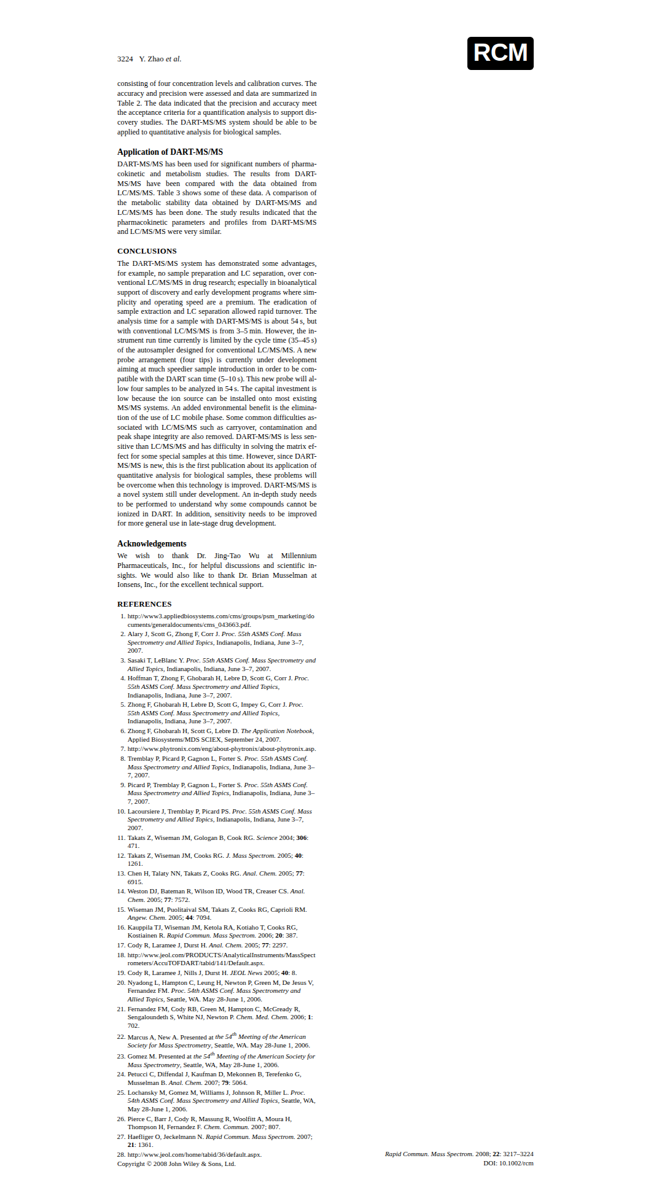3224 Y. Zhao et al.
RCM
consisting of four concentration levels and calibration curves. The accuracy and precision were assessed and data are summarized in Table 2. The data indicated that the precision and accuracy meet the acceptance criteria for a quantification analysis to support discovery studies. The DART-MS/MS system should be able to be applied to quantitative analysis for biological samples.
Application of DART-MS/MS
DART-MS/MS has been used for significant numbers of pharmacokinetic and metabolism studies. The results from DART-MS/MS have been compared with the data obtained from LC/MS/MS. Table 3 shows some of these data. A comparison of the metabolic stability data obtained by DART-MS/MS and LC/MS/MS has been done. The study results indicated that the pharmacokinetic parameters and profiles from DART-MS/MS and LC/MS/MS were very similar.
CONCLUSIONS
The DART-MS/MS system has demonstrated some advantages, for example, no sample preparation and LC separation, over conventional LC/MS/MS in drug research; especially in bioanalytical support of discovery and early development programs where simplicity and operating speed are a premium. The eradication of sample extraction and LC separation allowed rapid turnover. The analysis time for a sample with DART-MS/MS is about 54 s, but with conventional LC/MS/MS is from 3–5 min. However, the instrument run time currently is limited by the cycle time (35–45 s) of the autosampler designed for conventional LC/MS/MS. A new probe arrangement (four tips) is currently under development aiming at much speedier sample introduction in order to be compatible with the DART scan time (5–10 s). This new probe will allow four samples to be analyzed in 54 s. The capital investment is low because the ion source can be installed onto most existing MS/MS systems. An added environmental benefit is the elimination of the use of LC mobile phase. Some common difficulties associated with LC/MS/MS such as carryover, contamination and peak shape integrity are also removed. DART-MS/MS is less sensitive than LC/MS/MS and has difficulty in solving the matrix effect for some special samples at this time. However, since DART-MS/MS is new, this is the first publication about its application of quantitative analysis for biological samples, these problems will be overcome when this technology is improved. DART-MS/MS is a novel system still under development. An in-depth study needs to be performed to understand why some compounds cannot be ionized in DART. In addition, sensitivity needs to be improved for more general use in late-stage drug development.
Acknowledgements
We wish to thank Dr. Jing-Tao Wu at Millennium Pharmaceuticals, Inc., for helpful discussions and scientific insights. We would also like to thank Dr. Brian Musselman at Ionsens, Inc., for the excellent technical support.
REFERENCES
http://www3.appliedbiosystems.com/cms/groups/psm_marketing/documents/generaldocuments/cms_043663.pdf.
Alary J, Scott G, Zhong F, Corr J. Proc. 55th ASMS Conf. Mass Spectrometry and Allied Topics, Indianapolis, Indiana, June 3–7, 2007.
Sasaki T, LeBlanc Y. Proc. 55th ASMS Conf. Mass Spectrometry and Allied Topics, Indianapolis, Indiana, June 3–7, 2007.
Hoffman T, Zhong F, Ghobarah H, Lebre D, Scott G, Corr J. Proc. 55th ASMS Conf. Mass Spectrometry and Allied Topics, Indianapolis, Indiana, June 3–7, 2007.
Zhong F, Ghobarah H, Lebre D, Scott G, Impey G, Corr J. Proc. 55th ASMS Conf. Mass Spectrometry and Allied Topics, Indianapolis, Indiana, June 3–7, 2007.
Zhong F, Ghobarah H, Scott G, Lebre D. The Application Notebook, Applied Biosystems/MDS SCIEX, September 24, 2007.
http://www.phytronix.com/eng/about-phytronix/about-phytronix.asp.
Tremblay P, Picard P, Gagnon L, Forter S. Proc. 55th ASMS Conf. Mass Spectrometry and Allied Topics, Indianapolis, Indiana, June 3–7, 2007.
Picard P, Tremblay P, Gagnon L, Forter S. Proc. 55th ASMS Conf. Mass Spectrometry and Allied Topics, Indianapolis, Indiana, June 3–7, 2007.
Lacoursiere J, Tremblay P, Picard PS. Proc. 55th ASMS Conf. Mass Spectrometry and Allied Topics, Indianapolis, Indiana, June 3–7, 2007.
Takats Z, Wiseman JM, Gologan B, Cook RG. Science 2004; 306: 471.
Takats Z, Wiseman JM, Cooks RG. J. Mass Spectrom. 2005; 40: 1261.
Chen H, Talaty NN, Takats Z, Cooks RG. Anal. Chem. 2005; 77: 6915.
Weston DJ, Bateman R, Wilson ID, Wood TR, Creaser CS. Anal. Chem. 2005; 77: 7572.
Wiseman JM, Puolitaival SM, Takats Z, Cooks RG, Caprioli RM. Angew. Chem. 2005; 44: 7094.
Kauppila TJ, Wiseman JM, Ketola RA, Kotiaho T, Cooks RG, Kostiainen R. Rapid Commun. Mass Spectrom. 2006; 20: 387.
Cody R, Laramee J, Durst H. Anal. Chem. 2005; 77: 2297.
http://www.jeol.com/PRODUCTS/AnalyticalInstruments/MassSpectrometers/AccuTOFDART/tabid/141/Default.aspx.
Cody R, Laramee J, Nills J, Durst H. JEOL News 2005; 40: 8.
Nyadong L, Hampton C, Leung H, Newton P, Green M, De Jesus V, Fernandez FM. Proc. 54th ASMS Conf. Mass Spectrometry and Allied Topics, Seattle, WA. May 28-June 1, 2006.
Fernandez FM, Cody RB, Green M, Hampton C, McGready R, Sengaloundeth S, White NJ, Newton P. Chem. Med. Chem. 2006; 1: 702.
Marcus A, New A. Presented at the 54th Meeting of the American Society for Mass Spectrometry, Seattle, WA. May 28-June 1, 2006.
Gomez M. Presented at the 54th Meeting of the American Society for Mass Spectrometry, Seattle, WA, May 28-June 1, 2006.
Petucci C, Diffendal J, Kaufman D, Mekonnen B, Terefenko G, Musselman B. Anal. Chem. 2007; 79: 5064.
Lochansky M, Gomez M, Williams J, Johnson R, Miller L. Proc. 54th ASMS Conf. Mass Spectrometry and Allied Topics, Seattle, WA, May 28-June 1, 2006.
Pierce C, Barr J, Cody R, Massung R, Woolfitt A, Moura H, Thompson H, Fernandez F. Chem. Commun. 2007; 807.
Haefliger O, Jeckelmann N. Rapid Commun. Mass Spectrom. 2007; 21: 1361.
http://www.jeol.com/home/tabid/36/default.aspx.
Copyright © 2008 John Wiley & Sons, Ltd.
Rapid Commun. Mass Spectrom. 2008; 22: 3217–3224
DOI: 10.1002/rcm